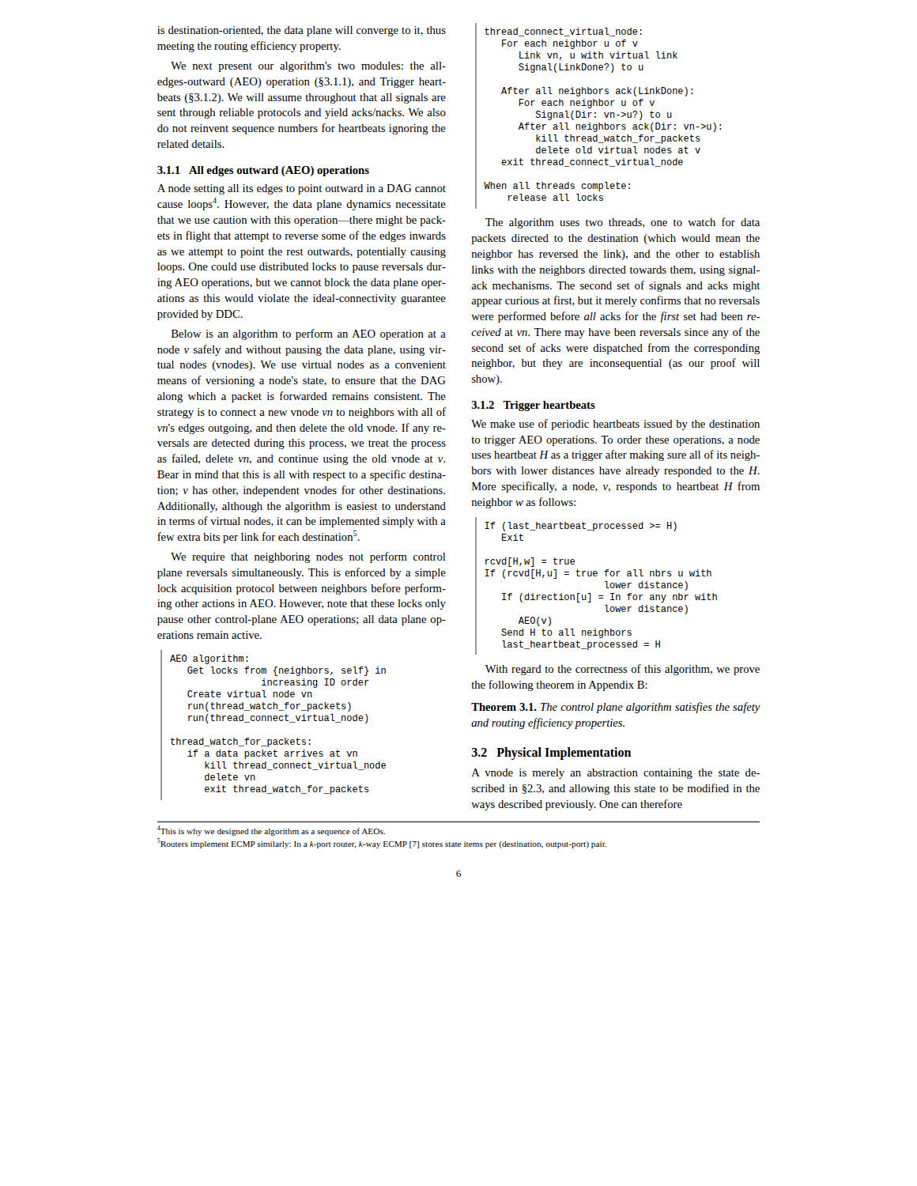is destination-oriented, the data plane will converge to it, thus meeting the routing efficiency property.
We next present our algorithm's two modules: the all-edges-outward (AEO) operation (§3.1.1), and Trigger heartbeats (§3.1.2). We will assume throughout that all signals are sent through reliable protocols and yield acks/nacks. We also do not reinvent sequence numbers for heartbeats ignoring the related details.
3.1.1 All edges outward (AEO) operations
A node setting all its edges to point outward in a DAG cannot cause loops4. However, the data plane dynamics necessitate that we use caution with this operation—there might be packets in flight that attempt to reverse some of the edges inwards as we attempt to point the rest outwards, potentially causing loops. One could use distributed locks to pause reversals during AEO operations, but we cannot block the data plane operations as this would violate the ideal-connectivity guarantee provided by DDC.
Below is an algorithm to perform an AEO operation at a node v safely and without pausing the data plane, using virtual nodes (vnodes). We use virtual nodes as a convenient means of versioning a node's state, to ensure that the DAG along which a packet is forwarded remains consistent. The strategy is to connect a new vnode vn to neighbors with all of vn's edges outgoing, and then delete the old vnode. If any reversals are detected during this process, we treat the process as failed, delete vn, and continue using the old vnode at v. Bear in mind that this is all with respect to a specific destination; v has other, independent vnodes for other destinations. Additionally, although the algorithm is easiest to understand in terms of virtual nodes, it can be implemented simply with a few extra bits per link for each destination5.
We require that neighboring nodes not perform control plane reversals simultaneously. This is enforced by a simple lock acquisition protocol between neighbors before performing other actions in AEO. However, note that these locks only pause other control-plane AEO operations; all data plane operations remain active.
AEO algorithm: Get locks from {neighbors, self} in increasing ID order Create virtual node vn run(thread_watch_for_packets) run(thread_connect_virtual_node) thread_watch_for_packets: if a data packet arrives at vn kill thread_connect_virtual_node delete vn exit thread_watch_for_packets
thread_connect_virtual_node: For each neighbor u of v Link vn, u with virtual link Signal(LinkDone?) to u After all neighbors ack(LinkDone): For each neighbor u of v Signal(Dir: vn->u?) to u After all neighbors ack(Dir: vn->u): kill thread_watch_for_packets delete old virtual nodes at v exit thread_connect_virtual_node When all threads complete: release all locks
The algorithm uses two threads, one to watch for data packets directed to the destination (which would mean the neighbor has reversed the link), and the other to establish links with the neighbors directed towards them, using signal-ack mechanisms. The second set of signals and acks might appear curious at first, but it merely confirms that no reversals were performed before all acks for the first set had been received at vn. There may have been reversals since any of the second set of acks were dispatched from the corresponding neighbor, but they are inconsequential (as our proof will show).
3.1.2 Trigger heartbeats
We make use of periodic heartbeats issued by the destination to trigger AEO operations. To order these operations, a node uses heartbeat H as a trigger after making sure all of its neighbors with lower distances have already responded to the H. More specifically, a node, v, responds to heartbeat H from neighbor w as follows:
If (last_heartbeat_processed >= H) Exit rcvd[H,w] = true If (rcvd[H,u] = true for all nbrs u with lower distance) If (direction[u] = In for any nbr with lower distance) AEO(v) Send H to all neighbors last_heartbeat_processed = H
With regard to the correctness of this algorithm, we prove the following theorem in Appendix B:
Theorem 3.1. The control plane algorithm satisfies the safety and routing efficiency properties.
3.2 Physical Implementation
A vnode is merely an abstraction containing the state described in §2.3, and allowing this state to be modified in the ways described previously. One can therefore
4This is why we designed the algorithm as a sequence of AEOs.
5Routers implement ECMP similarly: In a k-port router, k-way ECMP [7] stores state items per (destination, output-port) pair.
6